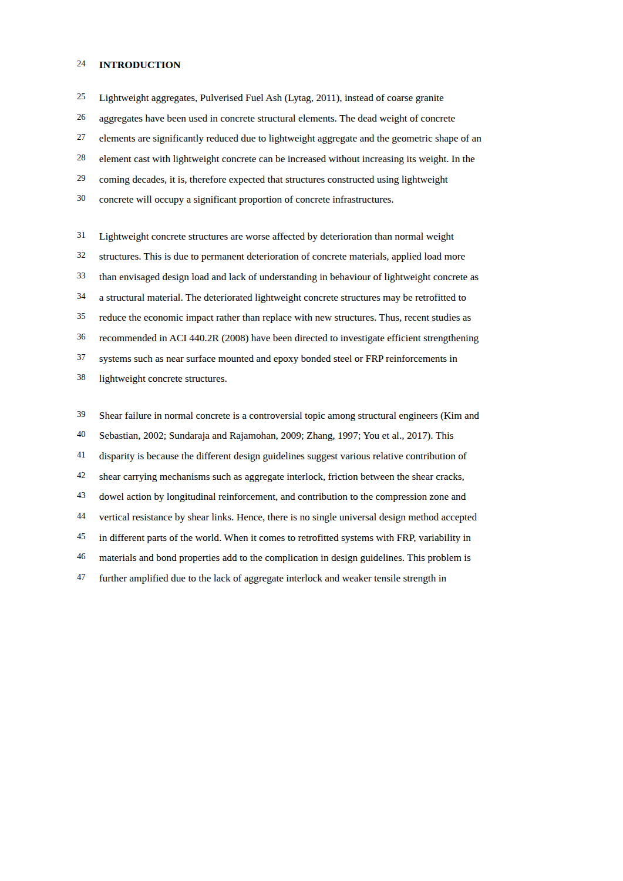INTRODUCTION
Lightweight aggregates, Pulverised Fuel Ash (Lytag, 2011), instead of coarse granite
aggregates have been used in concrete structural elements. The dead weight of concrete
elements are significantly reduced due to lightweight aggregate and the geometric shape of an
element cast with lightweight concrete can be increased without increasing its weight. In the
coming decades, it is, therefore expected that structures constructed using lightweight
concrete will occupy a significant proportion of concrete infrastructures.
Lightweight concrete structures are worse affected by deterioration than normal weight
structures. This is due to permanent deterioration of concrete materials, applied load more
than envisaged design load and lack of understanding in behaviour of lightweight concrete as
a structural material. The deteriorated lightweight concrete structures may be retrofitted to
reduce the economic impact rather than replace with new structures. Thus, recent studies as
recommended in ACI 440.2R (2008) have been directed to investigate efficient strengthening
systems such as near surface mounted and epoxy bonded steel or FRP reinforcements in
lightweight concrete structures.
Shear failure in normal concrete is a controversial topic among structural engineers (Kim and
Sebastian, 2002; Sundaraja and Rajamohan, 2009; Zhang, 1997; You et al., 2017). This
disparity is because the different design guidelines suggest various relative contribution of
shear carrying mechanisms such as aggregate interlock, friction between the shear cracks,
dowel action by longitudinal reinforcement, and contribution to the compression zone and
vertical resistance by shear links. Hence, there is no single universal design method accepted
in different parts of the world. When it comes to retrofitted systems with FRP, variability in
materials and bond properties add to the complication in design guidelines. This problem is
further amplified due to the lack of aggregate interlock and weaker tensile strength in